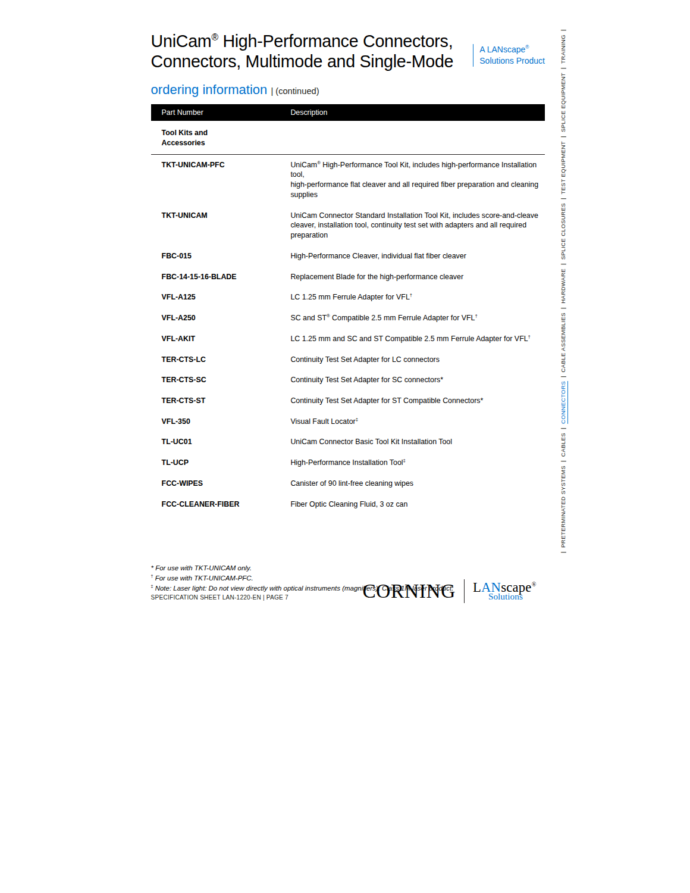| TRAINING | SPLICE EQUIPMENT | TEST EQUIPMENT | SPLICE CLOSURES | HARDWARE | CABLE ASSEMBLIES | CONNECTORS | CABLES | PRETERMINATED SYSTEMS |
UniCam® High-Performance Connectors,
Connectors, Multimode and Single-Mode
A LANscape®
Solutions Product
ordering information | (continued)
| Part Number | Description |
| --- | --- |
| Tool Kits and Accessories | |
| TKT-UNICAM-PFC | UniCam ® High-Performance Tool Kit, includes high-performance Installation tool, high-performance flat cleaver and all required fiber preparation and cleaning supplies |
| TKT-UNICAM | UniCam Connector Standard Installation Tool Kit, includes score-and-cleave cleaver, installation tool, continuity test set with adapters and all required preparation |
| FBC-015 | High-Performance Cleaver, individual flat fiber cleaver |
| FBC-14-15-16-BLADE | Replacement Blade for the high-performance cleaver |
| VFL-A125 | LC 1.25 mm Ferrule Adapter for VFL † |
| VFL-A250 | SC and ST ® Compatible 2.5 mm Ferrule Adapter for VFL † |
| VFL-AKIT | LC 1.25 mm and SC and ST Compatible 2.5 mm Ferrule Adapter for VFL † |
| TER-CTS-LC | Continuity Test Set Adapter for LC connectors |
| TER-CTS-SC | Continuity Test Set Adapter for SC connectors* |
| TER-CTS-ST | Continuity Test Set Adapter for ST Compatible Connectors* |
| VFL-350 | Visual Fault Locator ‡ |
| TL-UC01 | UniCam Connector Basic Tool Kit Installation Tool |
| TL-UCP | High-Performance Installation Tool ‡ |
| FCC-WIPES | Canister of 90 lint-free cleaning wipes |
| FCC-CLEANER-FIBER | Fiber Optic Cleaning Fluid, 3 oz can |
* For use with TKT-UNICAM only.
† For use with TKT-UNICAM-PFC.
‡ Note: Laser light: Do not view directly with optical instruments (magnifiers). Class 1M laser product.
SPECIFICATION SHEET LAN-1220-EN | PAGE 7
CORNING
LANscape®
Solutions